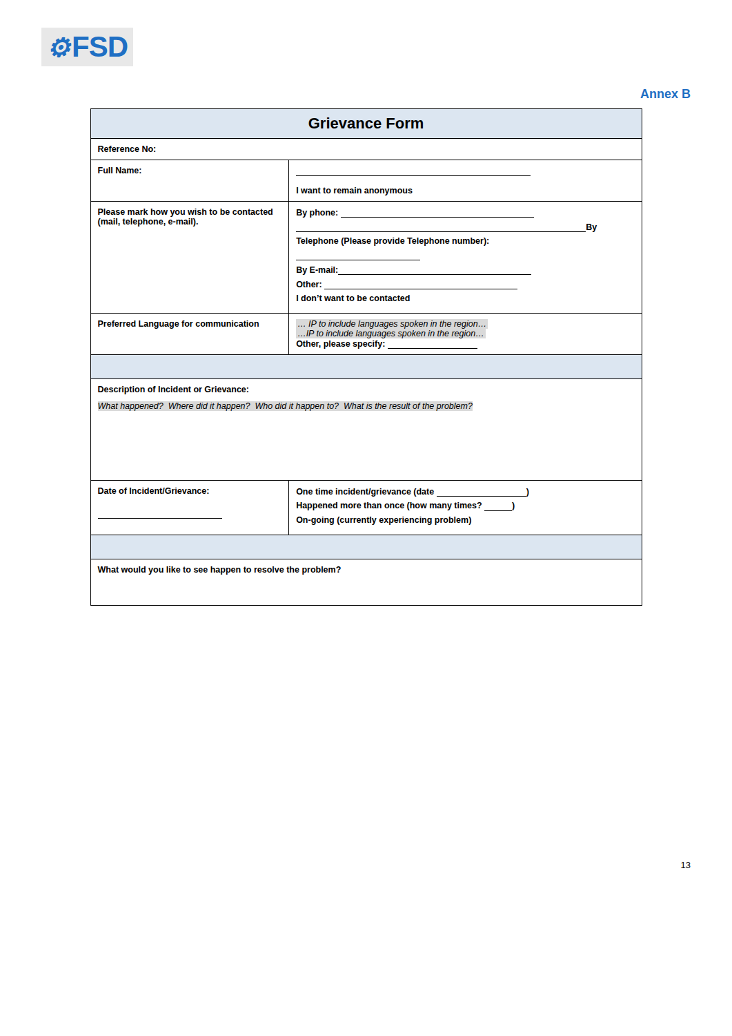⚙FSD
Annex B
| Grievance Form |
| Reference No: |
| Full Name: | I want to remain anonymous |
| Please mark how you wish to be contacted (mail, telephone, e-mail). | By phone: By Telephone (Please provide Telephone number): By E-mail: Other: I don’t want to be contacted |
| Preferred Language for communication | … IP to include languages spoken in the region… …IP to include languages spoken in the region… Other, please specify: |
| Description of Incident or Grievance: What happened? Where did it happen? Who did it happen to? What is the result of the problem? |
| Date of Incident/Grievance: | One time incident/grievance (date ) Happened more than once (how many times? ) On-going (currently experiencing problem) |
| What would you like to see happen to resolve the problem? |
13